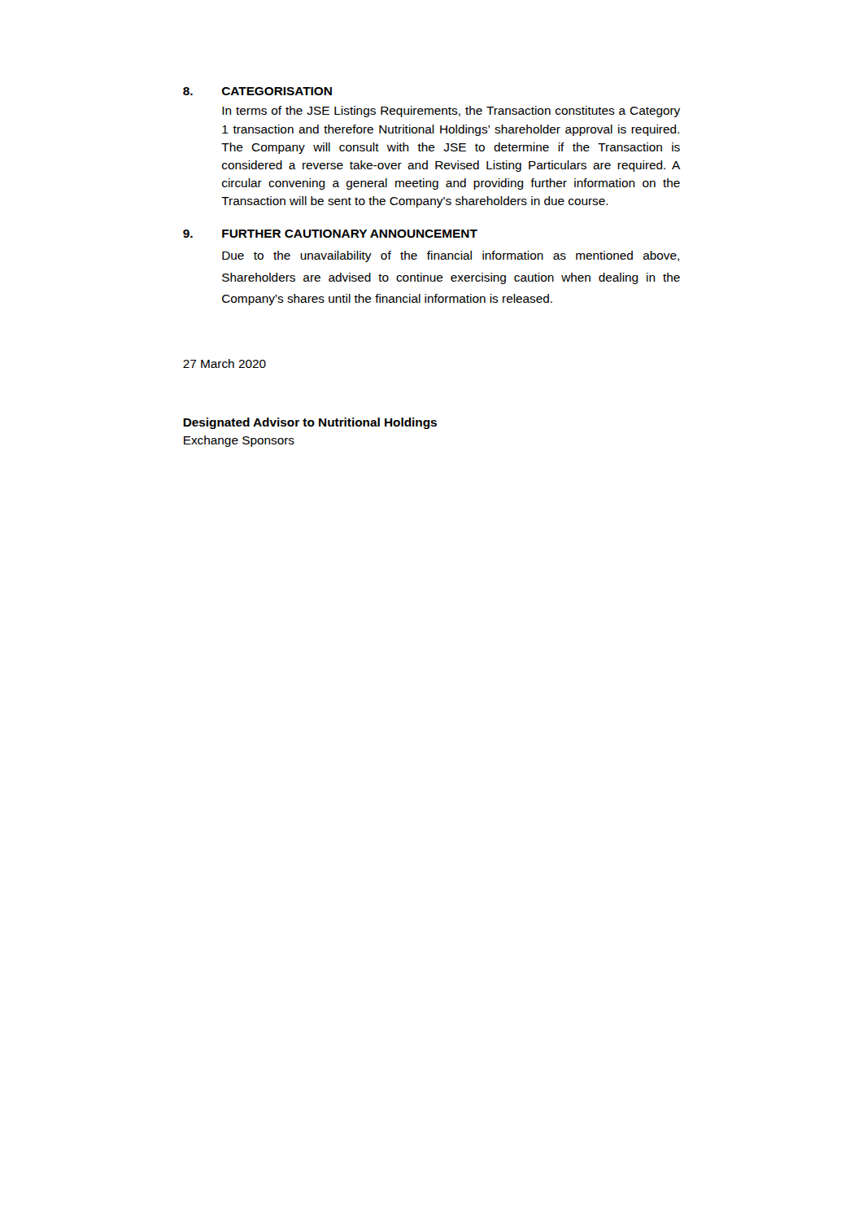8. CATEGORISATION
In terms of the JSE Listings Requirements, the Transaction constitutes a Category 1 transaction and therefore Nutritional Holdings’ shareholder approval is required. The Company will consult with the JSE to determine if the Transaction is considered a reverse take-over and Revised Listing Particulars are required. A circular convening a general meeting and providing further information on the Transaction will be sent to the Company’s shareholders in due course.
9. FURTHER CAUTIONARY ANNOUNCEMENT
Due to the unavailability of the financial information as mentioned above, Shareholders are advised to continue exercising caution when dealing in the Company’s shares until the financial information is released.
27 March 2020
Designated Advisor to Nutritional Holdings
Exchange Sponsors